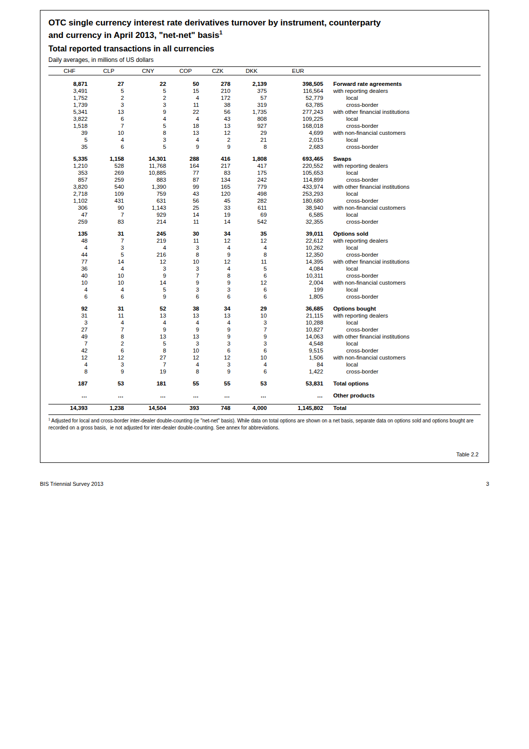OTC single currency interest rate derivatives turnover by instrument, counterparty
and currency in April 2013, "net-net" basis1
Total reported transactions in all currencies
Daily averages, in millions of US dollars
| CHF | CLP | CNY | COP | CZK | DKK | EUR | |
| --- | --- | --- | --- | --- | --- | --- | --- |
| 8,871 | 27 | 22 | 50 | 278 | 2,139 | 398,505 | Forward rate agreements |
| 3,491 | 5 | 5 | 15 | 210 | 375 | 116,564 | with reporting dealers |
| 1,752 | 2 | 2 | 4 | 172 | 57 | 52,779 | local |
| 1,739 | 3 | 3 | 11 | 38 | 319 | 63,785 | cross-border |
| 5,341 | 13 | 9 | 22 | 56 | 1,735 | 277,243 | with other financial institutions |
| 3,822 | 6 | 4 | 4 | 43 | 808 | 109,225 | local |
| 1,518 | 7 | 5 | 18 | 13 | 927 | 168,018 | cross-border |
| 39 | 10 | 8 | 13 | 12 | 29 | 4,699 | with non-financial customers |
| 5 | 4 | 3 | 4 | 2 | 21 | 2,015 | local |
| 35 | 6 | 5 | 9 | 9 | 8 | 2,683 | cross-border |
| 5,335 | 1,158 | 14,301 | 288 | 416 | 1,808 | 693,465 | Swaps |
| 1,210 | 528 | 11,768 | 164 | 217 | 417 | 220,552 | with reporting dealers |
| 353 | 269 | 10,885 | 77 | 83 | 175 | 105,653 | local |
| 857 | 259 | 883 | 87 | 134 | 242 | 114,899 | cross-border |
| 3,820 | 540 | 1,390 | 99 | 165 | 779 | 433,974 | with other financial institutions |
| 2,718 | 109 | 759 | 43 | 120 | 498 | 253,293 | local |
| 1,102 | 431 | 631 | 56 | 45 | 282 | 180,680 | cross-border |
| 306 | 90 | 1,143 | 25 | 33 | 611 | 38,940 | with non-financial customers |
| 47 | 7 | 929 | 14 | 19 | 69 | 6,585 | local |
| 259 | 83 | 214 | 11 | 14 | 542 | 32,355 | cross-border |
| 135 | 31 | 245 | 30 | 34 | 35 | 39,011 | Options sold |
| 48 | 7 | 219 | 11 | 12 | 12 | 22,612 | with reporting dealers |
| 4 | 3 | 4 | 3 | 4 | 4 | 10,262 | local |
| 44 | 5 | 216 | 8 | 9 | 8 | 12,350 | cross-border |
| 77 | 14 | 12 | 10 | 12 | 11 | 14,395 | with other financial institutions |
| 36 | 4 | 3 | 3 | 4 | 5 | 4,084 | local |
| 40 | 10 | 9 | 7 | 8 | 6 | 10,311 | cross-border |
| 10 | 10 | 14 | 9 | 9 | 12 | 2,004 | with non-financial customers |
| 4 | 4 | 5 | 3 | 3 | 6 | 199 | local |
| 6 | 6 | 9 | 6 | 6 | 6 | 1,805 | cross-border |
| 92 | 31 | 52 | 38 | 34 | 29 | 36,685 | Options bought |
| 31 | 11 | 13 | 13 | 13 | 10 | 21,115 | with reporting dealers |
| 3 | 4 | 4 | 4 | 4 | 3 | 10,288 | local |
| 27 | 7 | 9 | 9 | 9 | 7 | 10,827 | cross-border |
| 49 | 8 | 13 | 13 | 9 | 9 | 14,063 | with other financial institutions |
| 7 | 2 | 5 | 3 | 3 | 3 | 4,548 | local |
| 42 | 6 | 8 | 10 | 6 | 6 | 9,515 | cross-border |
| 12 | 12 | 27 | 12 | 12 | 10 | 1,506 | with non-financial customers |
| 4 | 3 | 7 | 4 | 3 | 4 | 84 | local |
| 8 | 9 | 19 | 8 | 9 | 6 | 1,422 | cross-border |
| 187 | 53 | 181 | 55 | 55 | 53 | 53,831 | Total options |
| … | … | … | … | … | … | … | Other products |
| 14,393 | 1,238 | 14,504 | 393 | 748 | 4,000 | 1,145,802 | Total |
1 Adjusted for local and cross-border inter-dealer double-counting (ie "net-net" basis). While data on total options are shown on a net basis, separate data on options sold and options bought are recorded on a gross basis, ie not adjusted for inter-dealer double-counting. See annex for abbreviations.
Table 2.2
BIS Triennial Survey 2013 3